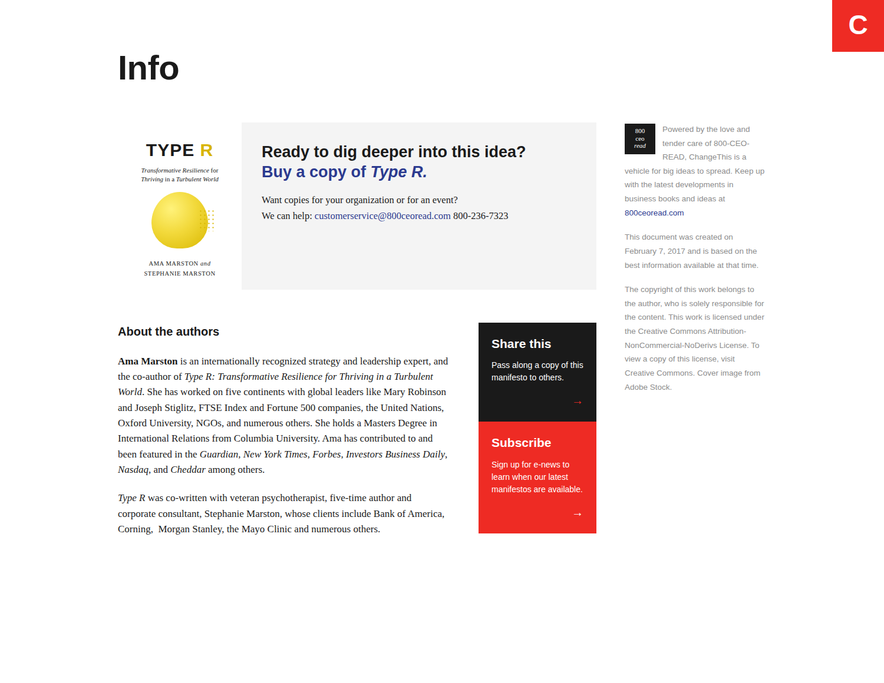C
Info
TYPE R
Transformative Resilience for
Thriving in a Turbulent World
AMA MARSTON and
STEPHANIE MARSTON
Ready to dig deeper into this idea?
Buy a copy of Type R.
Want copies for your organization or for an event?
We can help: customerservice@800ceoread.com 800-236-7323
About the authors
Ama Marston is an internationally recognized strategy and leadership expert, and the co-author of Type R: Transformative Resilience for Thriving in a Turbulent World. She has worked on five continents with global leaders like Mary Robinson and Joseph Stiglitz, FTSE Index and Fortune 500 companies, the United Nations, Oxford University, NGOs, and numerous others. She holds a Masters Degree in International Relations from Columbia University. Ama has contributed to and been featured in the Guardian, New York Times, Forbes, Investors Business Daily, Nasdaq, and Cheddar among others.
Type R was co-written with veteran psychotherapist, five-time author and corporate consultant, Stephanie Marston, whose clients include Bank of America, Corning, Morgan Stanley, the Mayo Clinic and numerous others.
Share this
Pass along a copy of this manifesto to others.
→
Subscribe
Sign up for e-news to learn when our latest manifestos are available.
→
800
ceo
read Powered by the love and tender care of 800-CEO-READ, ChangeThis is a vehicle for big ideas to spread. Keep up with the latest developments in business books and ideas at 800ceoread.com
This document was created on February 7, 2017 and is based on the best information available at that time.
The copyright of this work belongs to the author, who is solely responsible for the content. This work is licensed under the Creative Commons Attribution-NonCommercial-NoDerivs License. To view a copy of this license, visit Creative Commons. Cover image from Adobe Stock.